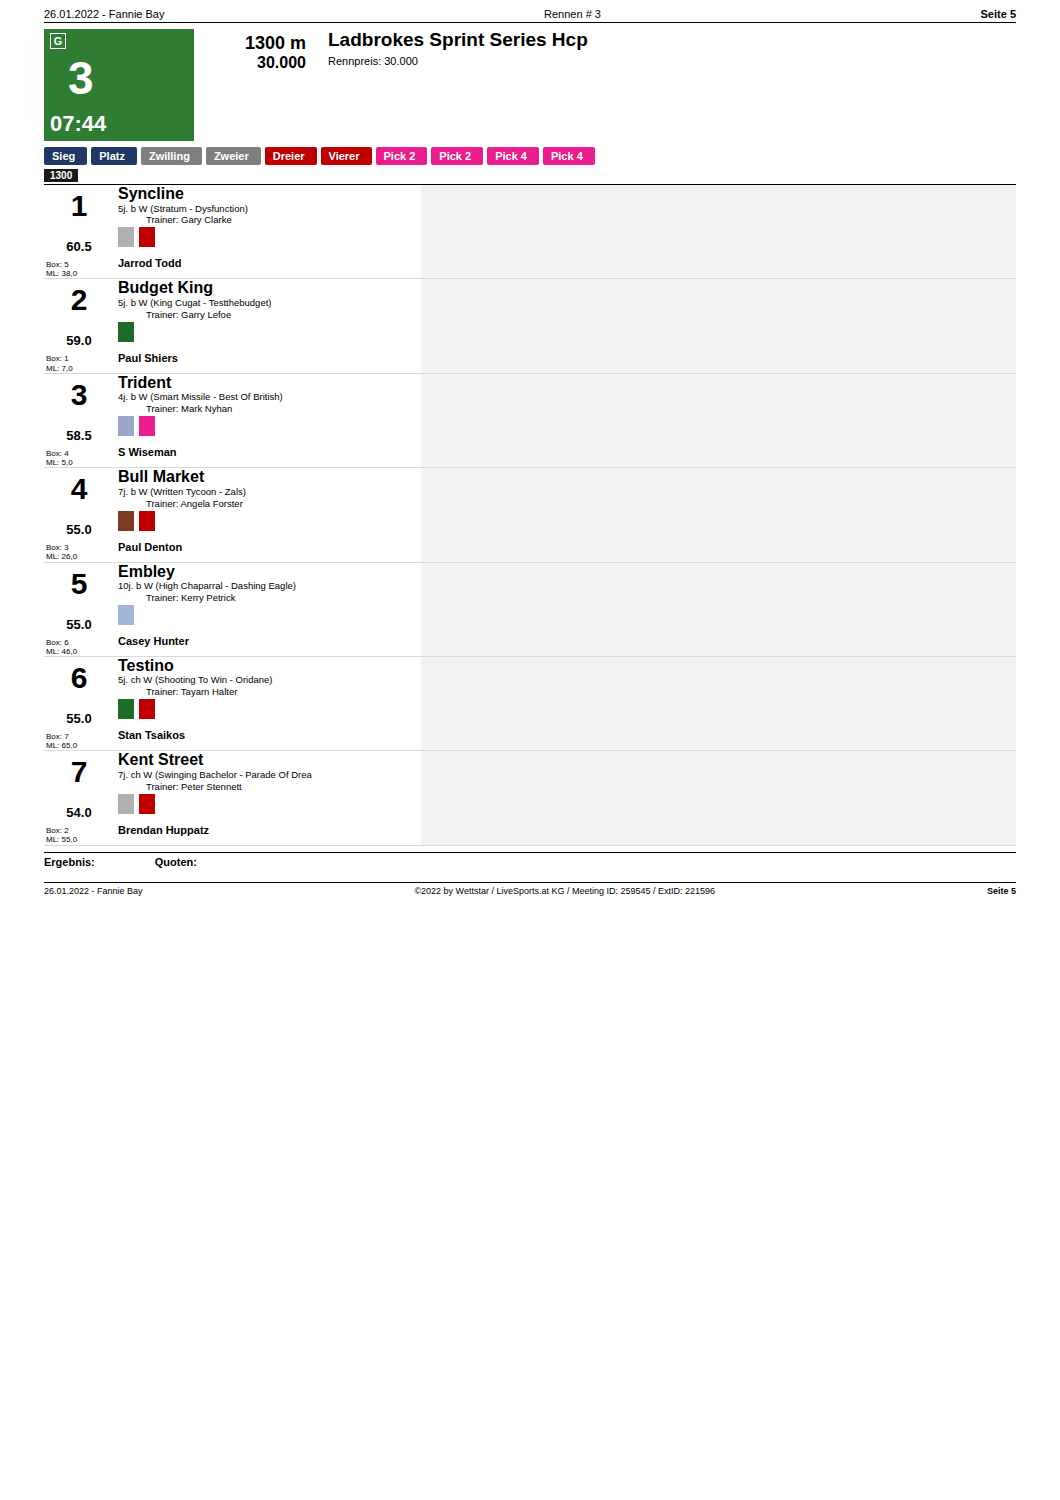26.01.2022 - Fannie Bay
Rennen # 3
Seite 5
G
3
07:44
1300 m
30.000
Ladbrokes Sprint Series Hcp
Rennpreis: 30.000
Sieg Platz Zwilling Zweier Dreier Vierer Pick 2 Pick 2 Pick 4 Pick 4
1300
| 1 60.5 Box: 5 ML: 38,0 Syncline 5j. b W (Stratum - Dysfunction) Trainer: Gary Clarke Jarrod Todd |
| 2 59.0 Box: 1 ML: 7,0 Budget King 5j. b W (King Cugat - Testthebudget) Trainer: Garry Lefoe Paul Shiers |
| 3 58.5 Box: 4 ML: 5,0 Trident 4j. b W (Smart Missile - Best Of British) Trainer: Mark Nyhan S Wiseman |
| 4 55.0 Box: 3 ML: 26,0 Bull Market 7j. b W (Written Tycoon - Zals) Trainer: Angela Forster Paul Denton |
| 5 55.0 Box: 6 ML: 46,0 Embley 10j. b W (High Chaparral - Dashing Eagle) Trainer: Kerry Petrick Casey Hunter |
| 6 55.0 Box: 7 ML: 65,0 Testino 5j. ch W (Shooting To Win - Oridane) Trainer: Tayarn Halter Stan Tsaikos |
| 7 54.0 Box: 2 ML: 55,0 Kent Street 7j. ch W (Swinging Bachelor - Parade Of Drea Trainer: Peter Stennett Brendan Huppatz |
Ergebnis: Quoten:
26.01.2022 - Fannie Bay
©2022 by Wettstar / LiveSports.at KG / Meeting ID: 259545 / ExtID: 221596
Seite 5